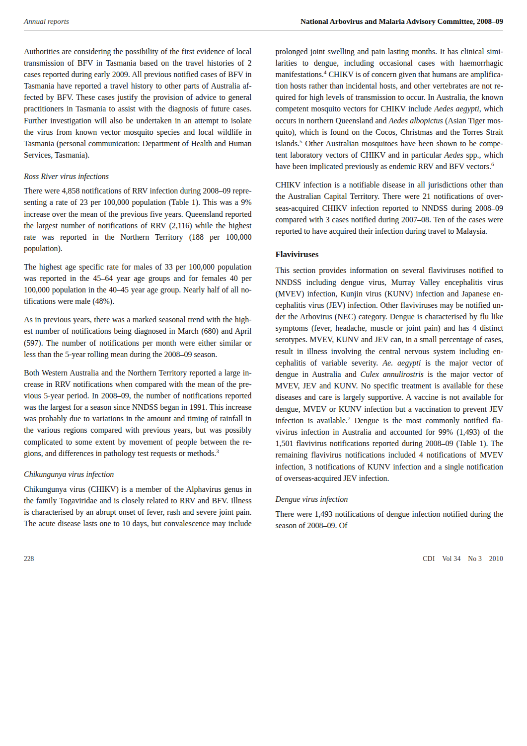Annual reports National Arbovirus and Malaria Advisory Committee, 2008–09
Authorities are considering the possibility of the first evidence of local transmission of BFV in Tasmania based on the travel histories of 2 cases reported during early 2009. All previous notified cases of BFV in Tasmania have reported a travel history to other parts of Australia affected by BFV. These cases justify the provision of advice to general practitioners in Tasmania to assist with the diagnosis of future cases. Further investigation will also be undertaken in an attempt to isolate the virus from known vector mosquito species and local wildlife in Tasmania (personal communication: Department of Health and Human Services, Tasmania).
Ross River virus infections
There were 4,858 notifications of RRV infection during 2008–09 representing a rate of 23 per 100,000 population (Table 1). This was a 9% increase over the mean of the previous five years. Queensland reported the largest number of notifications of RRV (2,116) while the highest rate was reported in the Northern Territory (188 per 100,000 population).
The highest age specific rate for males of 33 per 100,000 population was reported in the 45–64 year age groups and for females 40 per 100,000 population in the 40–45 year age group. Nearly half of all notifications were male (48%).
As in previous years, there was a marked seasonal trend with the highest number of notifications being diagnosed in March (680) and April (597). The number of notifications per month were either similar or less than the 5-year rolling mean during the 2008–09 season.
Both Western Australia and the Northern Territory reported a large increase in RRV notifications when compared with the mean of the previous 5-year period. In 2008–09, the number of notifications reported was the largest for a season since NNDSS began in 1991. This increase was probably due to variations in the amount and timing of rainfall in the various regions compared with previous years, but was possibly complicated to some extent by movement of people between the regions, and differences in pathology test requests or methods.3
Chikungunya virus infection
Chikungunya virus (CHIKV) is a member of the Alphavirus genus in the family Togaviridae and is closely related to RRV and BFV. Illness is characterised by an abrupt onset of fever, rash and severe joint pain. The acute disease lasts one to 10 days, but convalescence may include prolonged joint swelling and pain lasting months. It has clinical similarities to dengue, including occasional cases with haemorrhagic manifestations.4 CHIKV is of concern given that humans are amplification hosts rather than incidental hosts, and other vertebrates are not required for high levels of transmission to occur. In Australia, the known competent mosquito vectors for CHIKV include Aedes aegypti, which occurs in northern Queensland and Aedes albopictus (Asian Tiger mosquito), which is found on the Cocos, Christmas and the Torres Strait islands.5 Other Australian mosquitoes have been shown to be competent laboratory vectors of CHIKV and in particular Aedes spp., which have been implicated previously as endemic RRV and BFV vectors.6
CHIKV infection is a notifiable disease in all jurisdictions other than the Australian Capital Territory. There were 21 notifications of overseas-acquired CHIKV infection reported to NNDSS during 2008–09 compared with 3 cases notified during 2007–08. Ten of the cases were reported to have acquired their infection during travel to Malaysia.
Flaviviruses
This section provides information on several flaviviruses notified to NNDSS including dengue virus, Murray Valley encephalitis virus (MVEV) infection, Kunjin virus (KUNV) infection and Japanese encephalitis virus (JEV) infection. Other flaviviruses may be notified under the Arbovirus (NEC) category. Dengue is characterised by flu like symptoms (fever, headache, muscle or joint pain) and has 4 distinct serotypes. MVEV, KUNV and JEV can, in a small percentage of cases, result in illness involving the central nervous system including encephalitis of variable severity. Ae. aegypti is the major vector of dengue in Australia and Culex annulirostris is the major vector of MVEV, JEV and KUNV. No specific treatment is available for these diseases and care is largely supportive. A vaccine is not available for dengue, MVEV or KUNV infection but a vaccination to prevent JEV infection is available.7 Dengue is the most commonly notified flavivirus infection in Australia and accounted for 99% (1,493) of the 1,501 flavivirus notifications reported during 2008–09 (Table 1). The remaining flavivirus notifications included 4 notifications of MVEV infection, 3 notifications of KUNV infection and a single notification of overseas-acquired JEV infection.
Dengue virus infection
There were 1,493 notifications of dengue infection notified during the season of 2008–09. Of
228 CDI Vol 34 No 3 2010